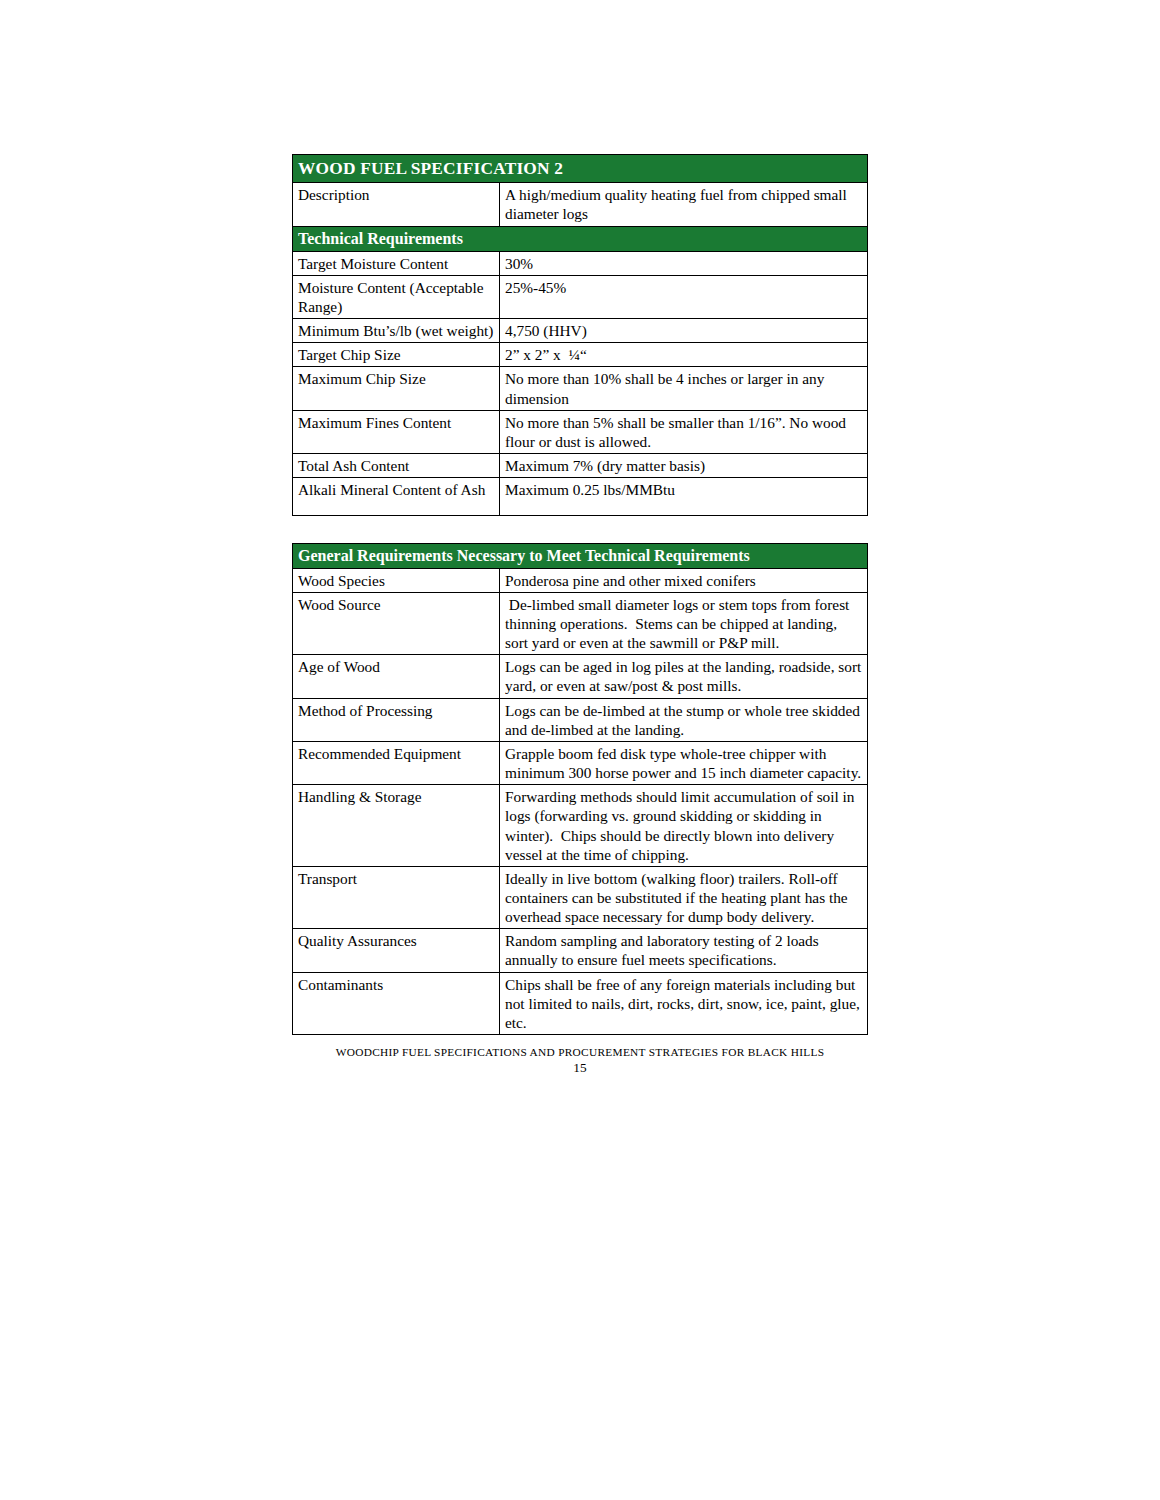| WOOD FUEL SPECIFICATION 2 |
| Description | A high/medium quality heating fuel from chipped small diameter logs |
| Technical Requirements |
| Target Moisture Content | 30% |
| Moisture Content (Acceptable Range) | 25%-45% |
| Minimum Btu’s/lb (wet weight) | 4,750 (HHV) |
| Target Chip Size | 2” x 2” x ¼“ |
| Maximum Chip Size | No more than 10% shall be 4 inches or larger in any dimension |
| Maximum Fines Content | No more than 5% shall be smaller than 1/16”. No wood flour or dust is allowed. |
| Total Ash Content | Maximum 7% (dry matter basis) |
| Alkali Mineral Content of Ash | Maximum 0.25 lbs/MMBtu |
| General Requirements Necessary to Meet Technical Requirements |
| Wood Species | Ponderosa pine and other mixed conifers |
| Wood Source | De-limbed small diameter logs or stem tops from forest thinning operations. Stems can be chipped at landing, sort yard or even at the sawmill or P&P mill. |
| Age of Wood | Logs can be aged in log piles at the landing, roadside, sort yard, or even at saw/post & post mills. |
| Method of Processing | Logs can be de-limbed at the stump or whole tree skidded and de-limbed at the landing. |
| Recommended Equipment | Grapple boom fed disk type whole-tree chipper with minimum 300 horse power and 15 inch diameter capacity. |
| Handling & Storage | Forwarding methods should limit accumulation of soil in logs (forwarding vs. ground skidding or skidding in winter). Chips should be directly blown into delivery vessel at the time of chipping. |
| Transport | Ideally in live bottom (walking floor) trailers. Roll-off containers can be substituted if the heating plant has the overhead space necessary for dump body delivery. |
| Quality Assurances | Random sampling and laboratory testing of 2 loads annually to ensure fuel meets specifications. |
| Contaminants | Chips shall be free of any foreign materials including but not limited to nails, dirt, rocks, dirt, snow, ice, paint, glue, etc. |
WOODCHIP FUEL SPECIFICATIONS AND PROCUREMENT STRATEGIES FOR BLACK HILLS 15